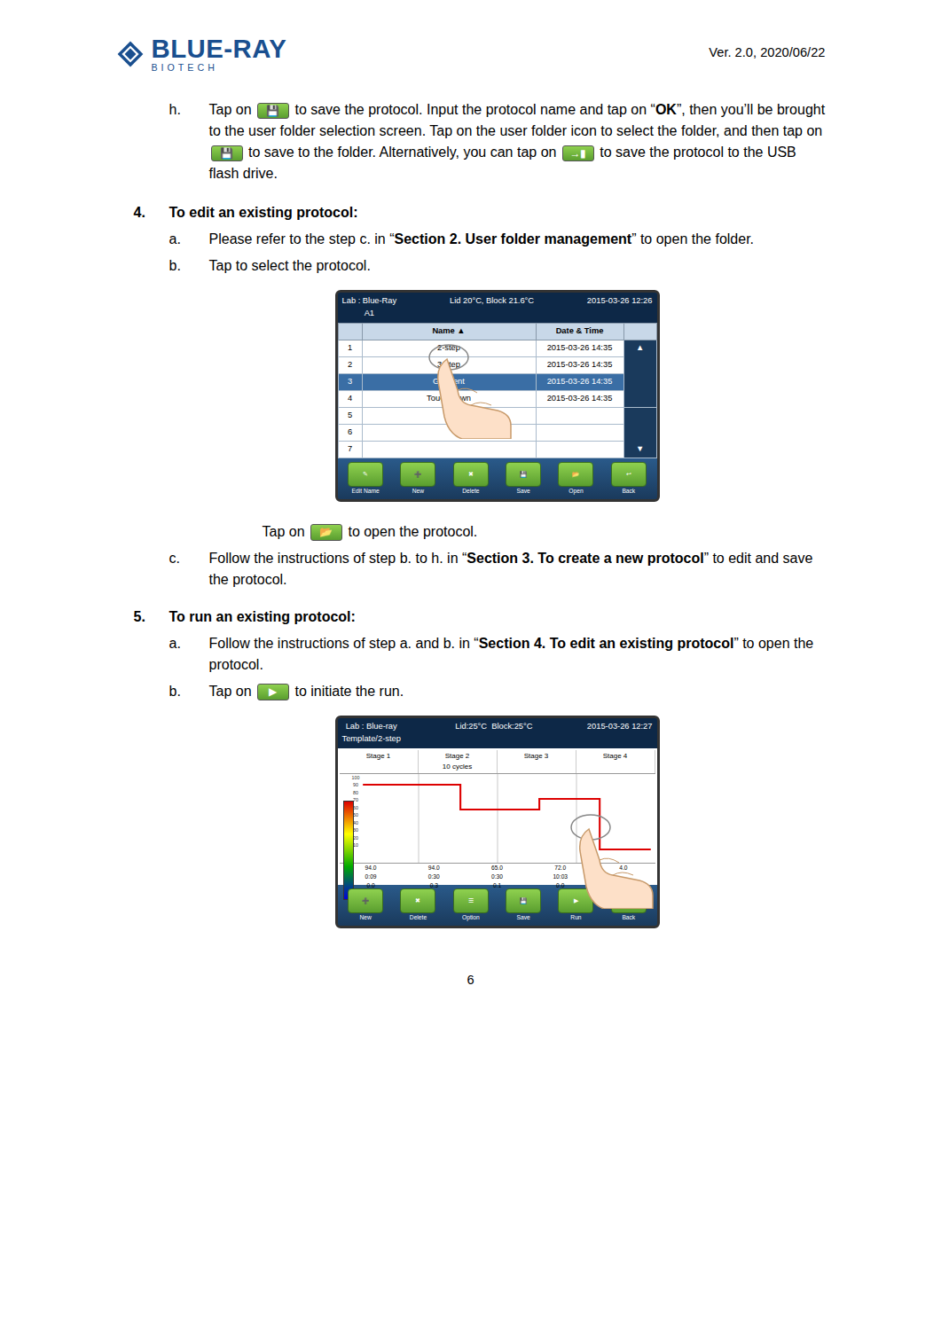BLUE-RAY BIOTECH
Ver. 2.0, 2020/06/22
Tap on to save the protocol. Input the protocol name and tap on “OK”, then you’ll be brought to the user folder selection screen. Tap on the user folder icon to select the folder, and then tap on to save to the folder. Alternatively, you can tap on to save the protocol to the USB flash drive.
To edit an existing protocol:
Please refer to the step c. in “Section 2. User folder management” to open the folder.
Tap to select the protocol.
Lab : Blue-Ray
A1 Lid 20°C, Block 21.6°C 2015-03-26 12:26
| | Name ▲ | Date & Time | |
| --- | --- | --- | --- |
| 1 | 2-step | 2015-03-26 14:35 | ▲ |
| 2 | 3-step | 2015-03-26 14:35 |
| 3 | Gradient | 2015-03-26 14:35 |
| 4 | Touch down | 2015-03-26 14:35 |
| 5 | | | ▼ |
| 6 | | |
| 7 | | |
✎
Edit Name
➕
New
✖
Delete
💾
Save
📂
Open
↩
Back
Tap on to open the protocol.
Follow the instructions of step b. to h. in “Section 3. To create a new protocol” to edit and save the protocol.
To run an existing protocol:
Follow the instructions of step a. and b. in “Section 4. To edit an existing protocol” to open the protocol.
Tap on to initiate the run.
Lab : Blue-ray
Template/2-step Lid:25°C Block:25°C 2015-03-26 12:27
Stage 1
Stage 2
10 cycles
Stage 3
Stage 4
100
90
80
70
60
50
40
30
20
10
94.0
0:09
0.0
94.0
0:30
0.3
65.0
0:30
0.1
72.0
10:03
0.0
4.0
–
0.0
➕
New
✖
Delete
☰
Option
💾
Save
▶
Run
↩
Back
6